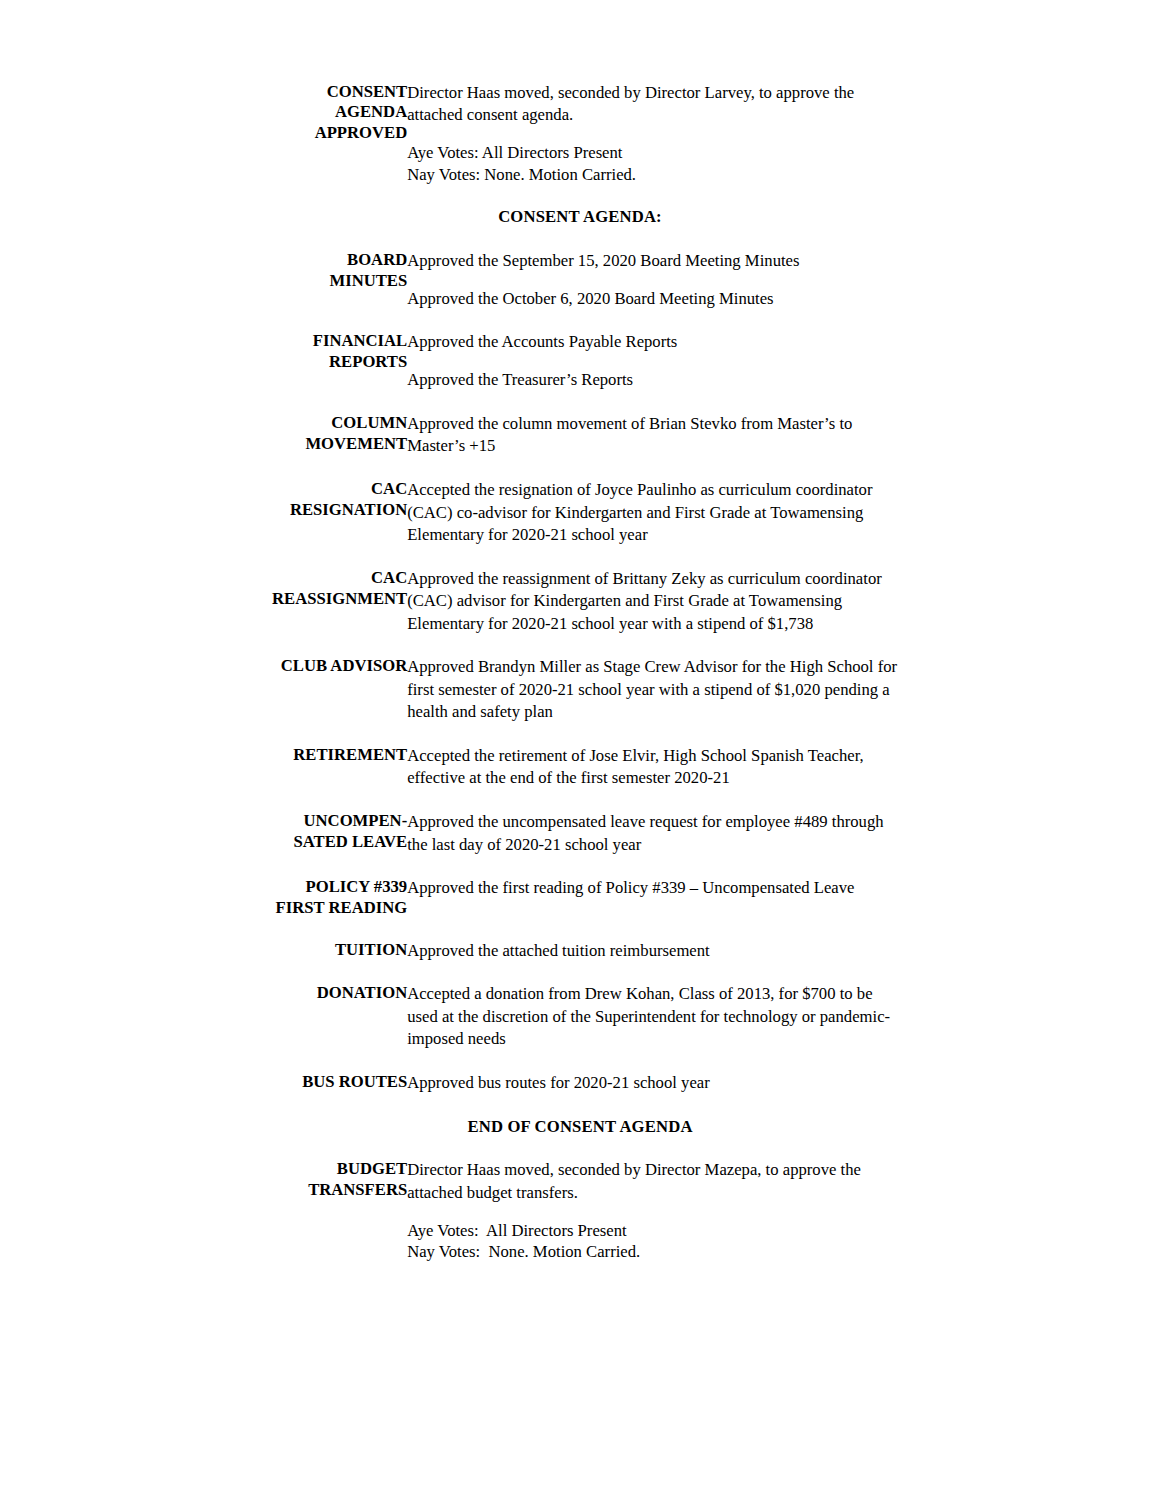| Consent Agenda Approved | Director Haas moved, seconded by Director Larvey, to approve the attached consent agenda. Aye Votes: All Directors Present Nay Votes: None. Motion Carried. |
| CONSENT AGENDA: |
| Board Minutes | Approved the September 15, 2020 Board Meeting Minutes Approved the October 6, 2020 Board Meeting Minutes |
| Financial Reports | Approved the Accounts Payable Reports Approved the Treasurer’s Reports |
| Column Movement | Approved the column movement of Brian Stevko from Master’s to Master’s +15 |
| CAC Resignation | Accepted the resignation of Joyce Paulinho as curriculum coordinator (CAC) co-advisor for Kindergarten and First Grade at Towamensing Elementary for 2020-21 school year |
| CAC Reassignment | Approved the reassignment of Brittany Zeky as curriculum coordinator (CAC) advisor for Kindergarten and First Grade at Towamensing Elementary for 2020-21 school year with a stipend of $1,738 |
| Club Advisor | Approved Brandyn Miller as Stage Crew Advisor for the High School for first semester of 2020-21 school year with a stipend of $1,020 pending a health and safety plan |
| Retirement | Accepted the retirement of Jose Elvir, High School Spanish Teacher, effective at the end of the first semester 2020-21 |
| Uncompen- sated Leave | Approved the uncompensated leave request for employee #489 through the last day of 2020-21 school year |
| Policy #339 First Reading | Approved the first reading of Policy #339 – Uncompensated Leave |
| Tuition | Approved the attached tuition reimbursement |
| Donation | Accepted a donation from Drew Kohan, Class of 2013, for $700 to be used at the discretion of the Superintendent for technology or pandemic-imposed needs |
| Bus Routes | Approved bus routes for 2020-21 school year |
| END OF CONSENT AGENDA |
| Budget Transfers | Director Haas moved, seconded by Director Mazepa, to approve the attached budget transfers. Aye Votes: All Directors Present Nay Votes: None. Motion Carried. |